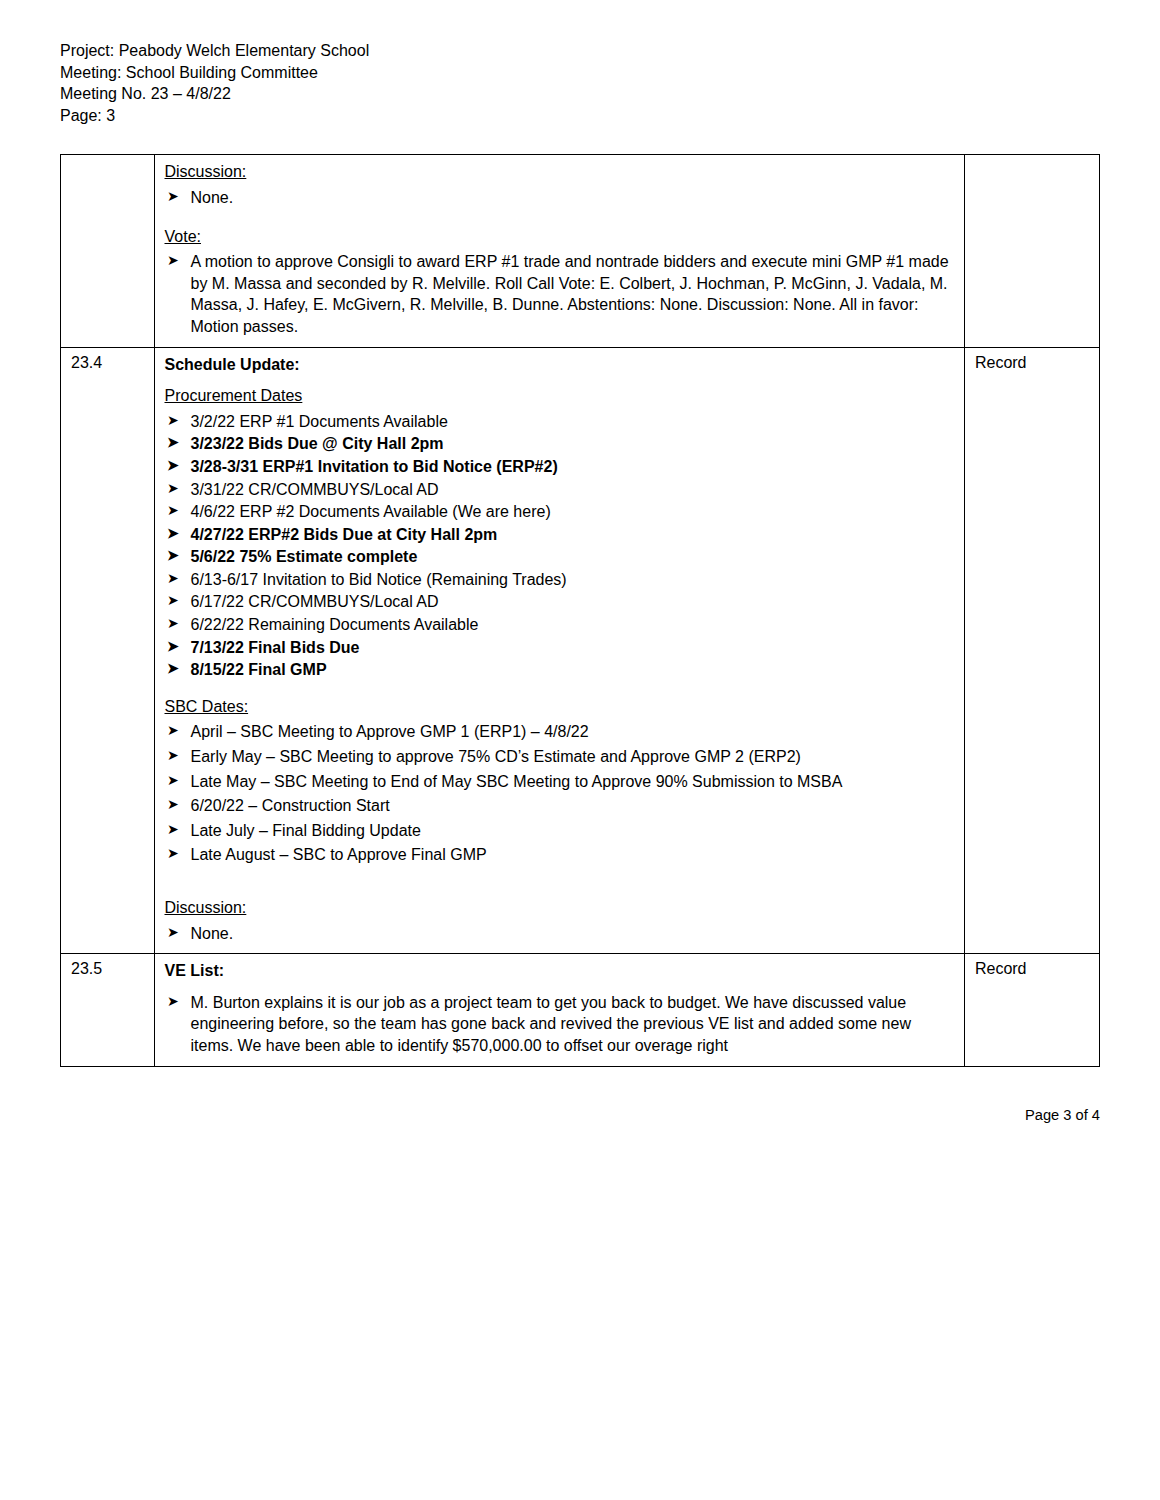Project: Peabody Welch Elementary School
Meeting: School Building Committee
Meeting No. 23 – 4/8/22
Page: 3
| | Discussion: None. Vote: A motion to approve Consigli to award ERP #1 trade and nontrade bidders and execute mini GMP #1 made by M. Massa and seconded by R. Melville. Roll Call Vote: E. Colbert, J. Hochman, P. McGinn, J. Vadala, M. Massa, J. Hafey, E. McGivern, R. Melville, B. Dunne. Abstentions: None. Discussion: None. All in favor: Motion passes. | |
| 23.4 | Schedule Update: Procurement Dates 3/2/22 ERP #1 Documents Available 3/23/22 Bids Due @ City Hall 2pm 3/28-3/31 ERP#1 Invitation to Bid Notice (ERP#2) 3/31/22 CR/COMMBUYS/Local AD 4/6/22 ERP #2 Documents Available (We are here) 4/27/22 ERP#2 Bids Due at City Hall 2pm 5/6/22 75% Estimate complete 6/13-6/17 Invitation to Bid Notice (Remaining Trades) 6/17/22 CR/COMMBUYS/Local AD 6/22/22 Remaining Documents Available 7/13/22 Final Bids Due 8/15/22 Final GMP SBC Dates: April – SBC Meeting to Approve GMP 1 (ERP1) – 4/8/22 Early May – SBC Meeting to approve 75% CD’s Estimate and Approve GMP 2 (ERP2) Late May – SBC Meeting to End of May SBC Meeting to Approve 90% Submission to MSBA 6/20/22 – Construction Start Late July – Final Bidding Update Late August – SBC to Approve Final GMP Discussion: None. | Record |
| 23.5 | VE List: M. Burton explains it is our job as a project team to get you back to budget. We have discussed value engineering before, so the team has gone back and revived the previous VE list and added some new items. We have been able to identify $570,000.00 to offset our overage right | Record |
Page 3 of 4